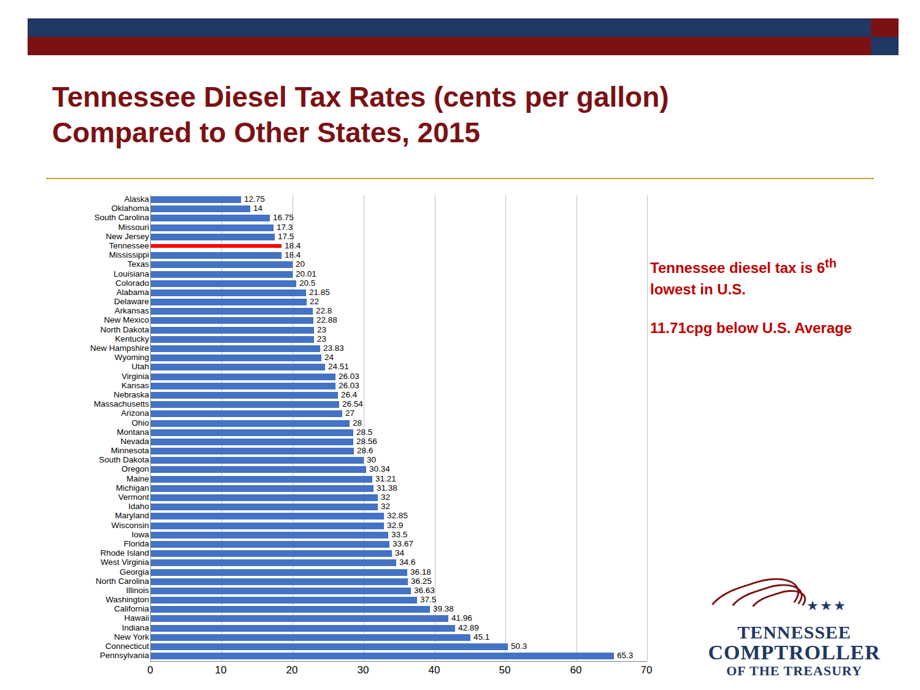Tennessee Diesel Tax Rates (cents per gallon) Compared to Other States, 2015
Tennessee diesel tax is 6th lowest in U.S.
11.71cpg below U.S. Average
Alaska 12.75
Oklahoma 14
South Carolina 16.75
Missouri 17.3
New Jersey 17.5
Tennessee 18.4
Mississippi 18.4
Texas 20
Louisiana 20.01
Colorado 20.5
Alabama 21.85
Delaware 22
Arkansas 22.8
New Mexico 22.88
North Dakota 23
Kentucky 23
New Hampshire 23.83
Wyoming 24
Utah 24.51
Virginia 26.03
Kansas 26.03
Nebraska 26.4
Massachusetts 26.54
Arizona 27
Ohio 28
Montana 28.5
Nevada 28.56
Minnesota 28.6
South Dakota 30
Oregon 30.34
Maine 31.21
Michigan 31.38
Vermont 32
Idaho 32
Maryland 32.85
Wisconsin 32.9
Iowa 33.5
Florida 33.67
Rhode Island 34
West Virginia 34.6
Georgia 36.18
North Carolina 36.25
Illinois 36.63
Washington 37.5
California 39.38
Hawaii 41.96
Indiana 42.89
New York 45.1
Connecticut 50.3
Pennsylvania 65.3
0 10 20 30 40 50 60 70
★★★
TENNESSEE
COMPTROLLER
OF THE TREASURY